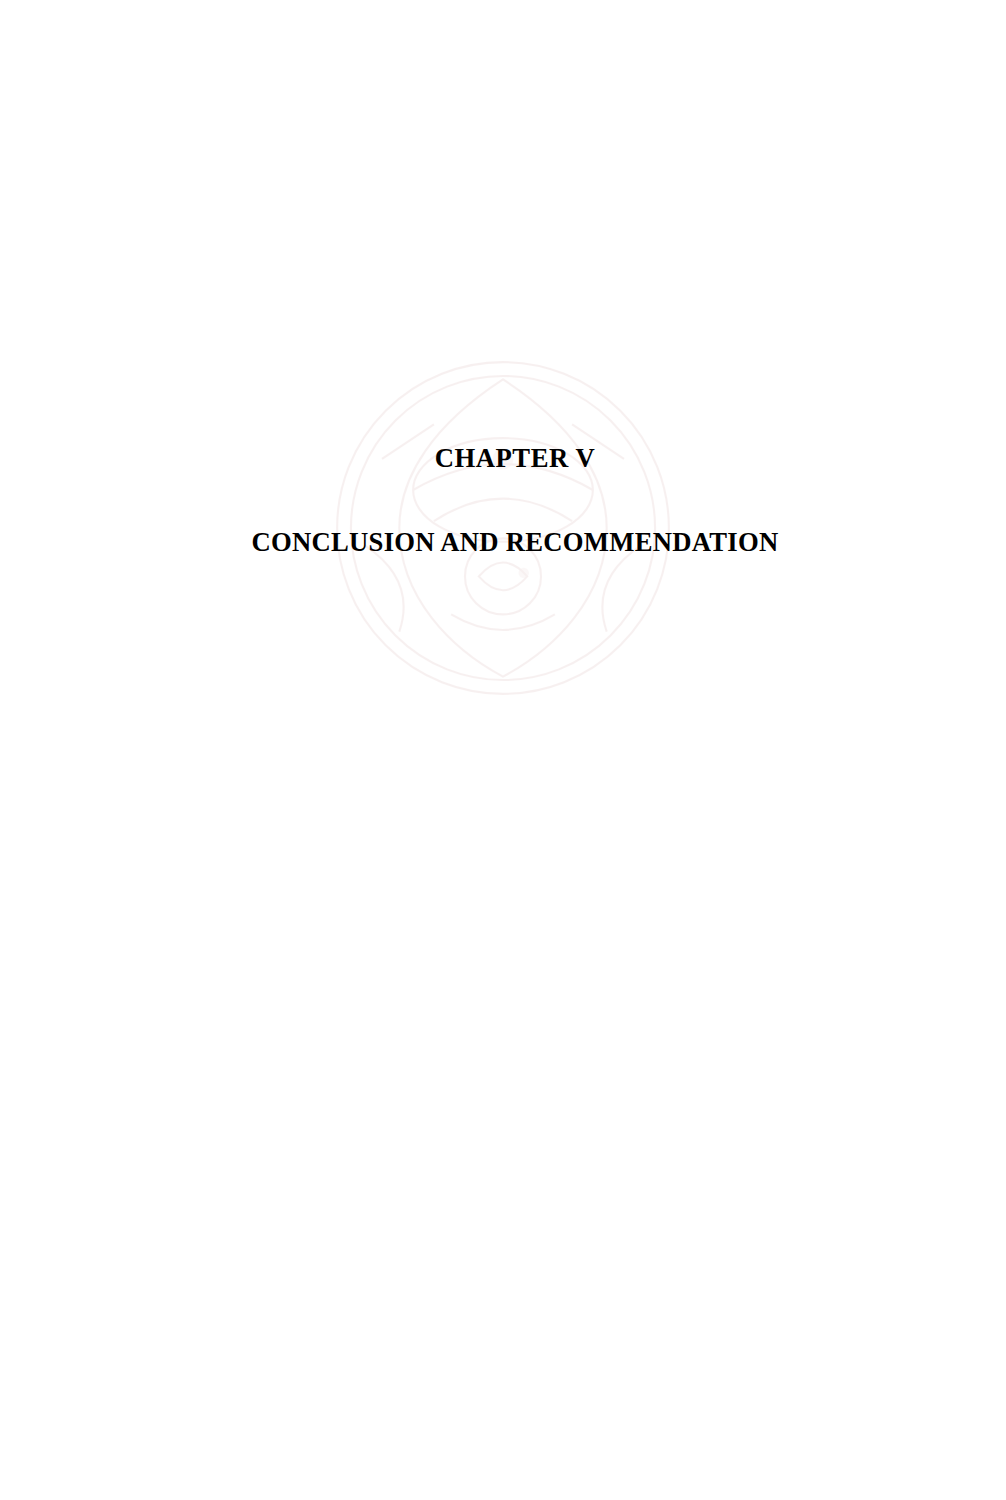CHAPTER V
CONCLUSION AND RECOMMENDATION